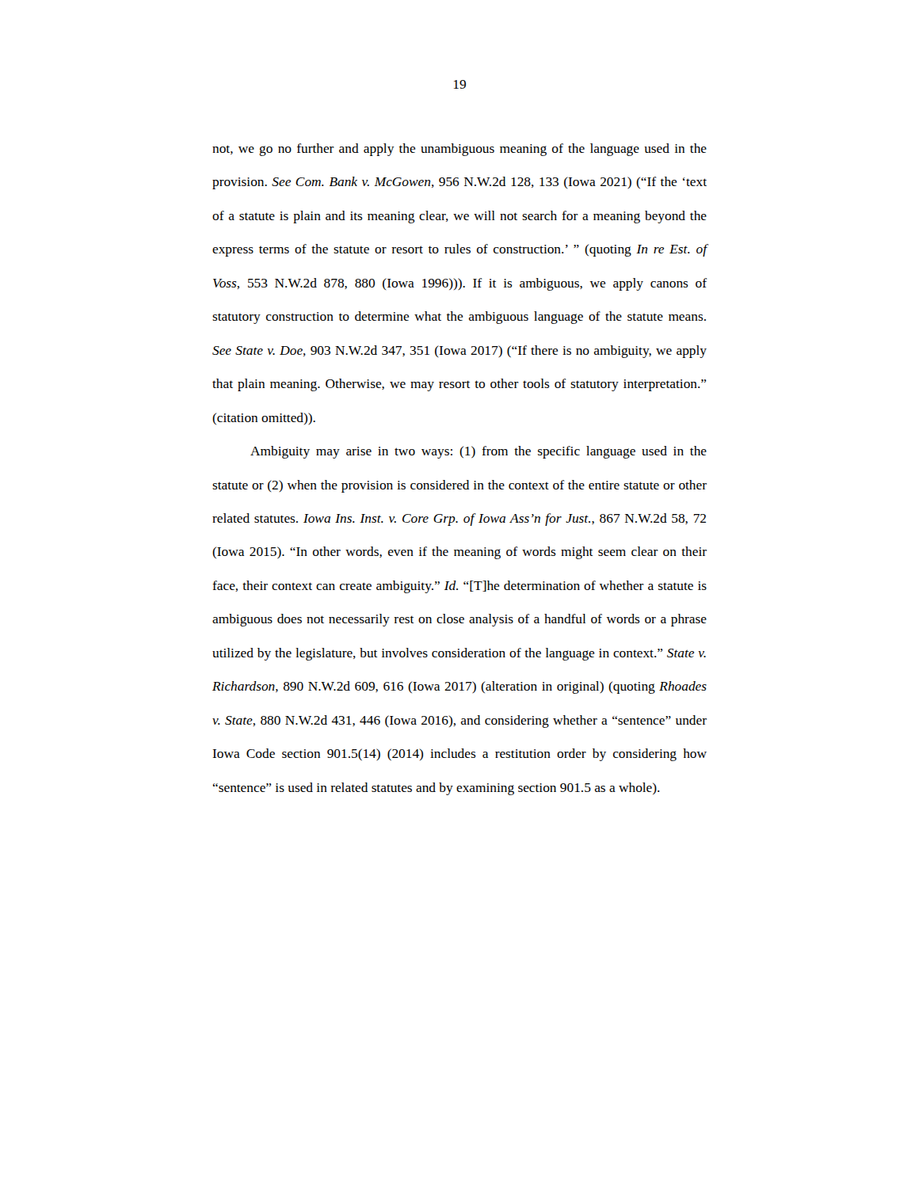19
not, we go no further and apply the unambiguous meaning of the language used in the provision. See Com. Bank v. McGowen, 956 N.W.2d 128, 133 (Iowa 2021) (“If the ‘text of a statute is plain and its meaning clear, we will not search for a meaning beyond the express terms of the statute or resort to rules of construction.’ ” (quoting In re Est. of Voss, 553 N.W.2d 878, 880 (Iowa 1996))). If it is ambiguous, we apply canons of statutory construction to determine what the ambiguous language of the statute means. See State v. Doe, 903 N.W.2d 347, 351 (Iowa 2017) (“If there is no ambiguity, we apply that plain meaning. Otherwise, we may resort to other tools of statutory interpretation.” (citation omitted)).
Ambiguity may arise in two ways: (1) from the specific language used in the statute or (2) when the provision is considered in the context of the entire statute or other related statutes. Iowa Ins. Inst. v. Core Grp. of Iowa Ass’n for Just., 867 N.W.2d 58, 72 (Iowa 2015). “In other words, even if the meaning of words might seem clear on their face, their context can create ambiguity.” Id. “[T]he determination of whether a statute is ambiguous does not necessarily rest on close analysis of a handful of words or a phrase utilized by the legislature, but involves consideration of the language in context.” State v. Richardson, 890 N.W.2d 609, 616 (Iowa 2017) (alteration in original) (quoting Rhoades v. State, 880 N.W.2d 431, 446 (Iowa 2016), and considering whether a “sentence” under Iowa Code section 901.5(14) (2014) includes a restitution order by considering how “sentence” is used in related statutes and by examining section 901.5 as a whole).